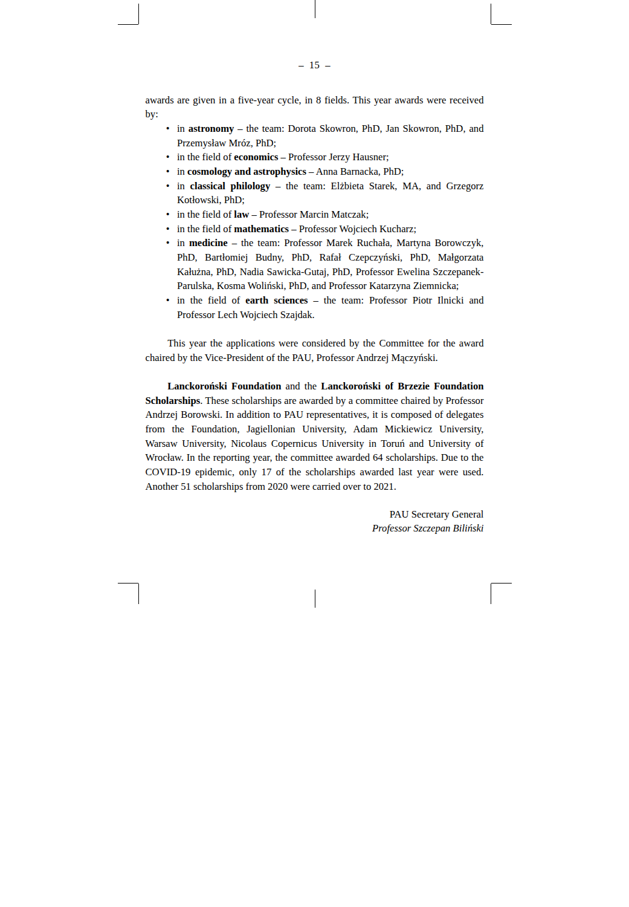– 15 –
awards are given in a five-year cycle, in 8 fields. This year awards were received by:
in astronomy – the team: Dorota Skowron, PhD, Jan Skowron, PhD, and Przemysław Mróz, PhD;
in the field of economics – Professor Jerzy Hausner;
in cosmology and astrophysics – Anna Barnacka, PhD;
in classical philology – the team: Elżbieta Starek, MA, and Grzegorz Kotłowski, PhD;
in the field of law – Professor Marcin Matczak;
in the field of mathematics – Professor Wojciech Kucharz;
in medicine – the team: Professor Marek Ruchała, Martyna Borowczyk, PhD, Bartłomiej Budny, PhD, Rafał Czepczyński, PhD, Małgorzata Kałużna, PhD, Nadia Sawicka-Gutaj, PhD, Professor Ewelina Szczepanek-Parulska, Kosma Woliński, PhD, and Professor Katarzyna Ziemnicka;
in the field of earth sciences – the team: Professor Piotr Ilnicki and Professor Lech Wojciech Szajdak.
This year the applications were considered by the Committee for the award chaired by the Vice-President of the PAU, Professor Andrzej Mączyński.
Lanckoroński Foundation and the Lanckoroński of Brzezie Foundation Scholarships. These scholarships are awarded by a committee chaired by Professor Andrzej Borowski. In addition to PAU representatives, it is composed of delegates from the Foundation, Jagiellonian University, Adam Mickiewicz University, Warsaw University, Nicolaus Copernicus University in Toruń and University of Wrocław. In the reporting year, the committee awarded 64 scholarships. Due to the COVID-19 epidemic, only 17 of the scholarships awarded last year were used. Another 51 scholarships from 2020 were carried over to 2021.
PAU Secretary General
Professor Szczepan Biliński